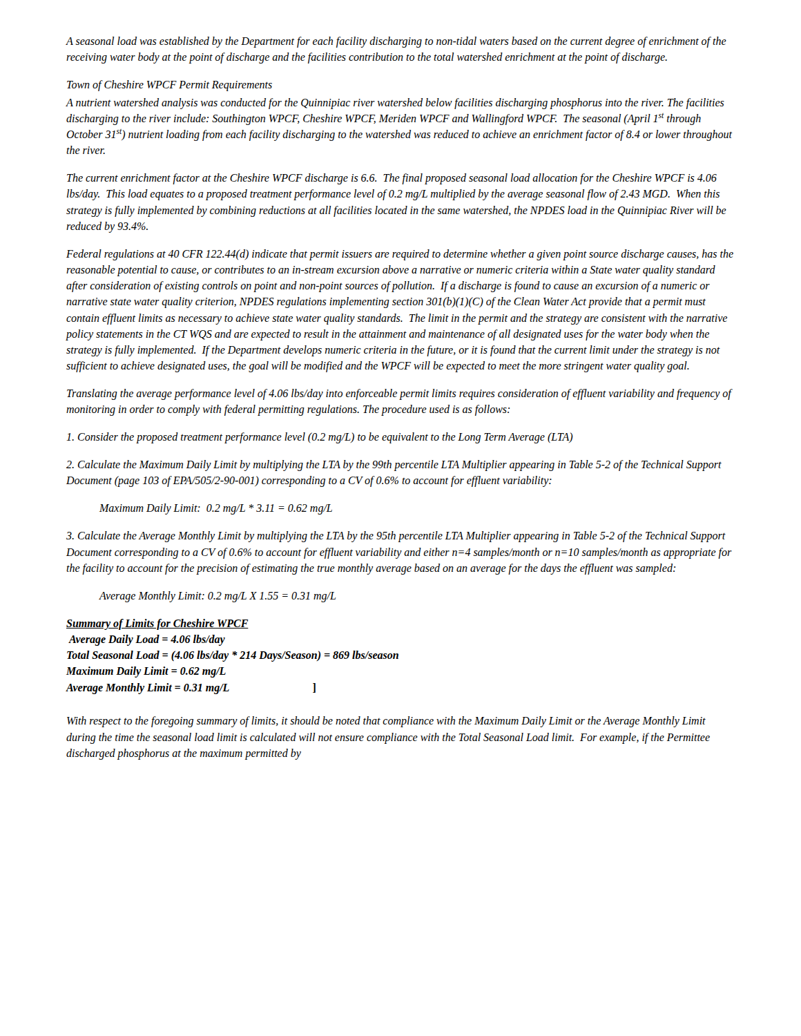A seasonal load was established by the Department for each facility discharging to non-tidal waters based on the current degree of enrichment of the receiving water body at the point of discharge and the facilities contribution to the total watershed enrichment at the point of discharge.
Town of Cheshire WPCF Permit Requirements
A nutrient watershed analysis was conducted for the Quinnipiac river watershed below facilities discharging phosphorus into the river. The facilities discharging to the river include: Southington WPCF, Cheshire WPCF, Meriden WPCF and Wallingford WPCF. The seasonal (April 1st through October 31st) nutrient loading from each facility discharging to the watershed was reduced to achieve an enrichment factor of 8.4 or lower throughout the river.
The current enrichment factor at the Cheshire WPCF discharge is 6.6. The final proposed seasonal load allocation for the Cheshire WPCF is 4.06 lbs/day. This load equates to a proposed treatment performance level of 0.2 mg/L multiplied by the average seasonal flow of 2.43 MGD. When this strategy is fully implemented by combining reductions at all facilities located in the same watershed, the NPDES load in the Quinnipiac River will be reduced by 93.4%.
Federal regulations at 40 CFR 122.44(d) indicate that permit issuers are required to determine whether a given point source discharge causes, has the reasonable potential to cause, or contributes to an in-stream excursion above a narrative or numeric criteria within a State water quality standard after consideration of existing controls on point and non-point sources of pollution. If a discharge is found to cause an excursion of a numeric or narrative state water quality criterion, NPDES regulations implementing section 301(b)(1)(C) of the Clean Water Act provide that a permit must contain effluent limits as necessary to achieve state water quality standards. The limit in the permit and the strategy are consistent with the narrative policy statements in the CT WQS and are expected to result in the attainment and maintenance of all designated uses for the water body when the strategy is fully implemented. If the Department develops numeric criteria in the future, or it is found that the current limit under the strategy is not sufficient to achieve designated uses, the goal will be modified and the WPCF will be expected to meet the more stringent water quality goal.
Translating the average performance level of 4.06 lbs/day into enforceable permit limits requires consideration of effluent variability and frequency of monitoring in order to comply with federal permitting regulations. The procedure used is as follows:
1. Consider the proposed treatment performance level (0.2 mg/L) to be equivalent to the Long Term Average (LTA)
2. Calculate the Maximum Daily Limit by multiplying the LTA by the 99th percentile LTA Multiplier appearing in Table 5-2 of the Technical Support Document (page 103 of EPA/505/2-90-001) corresponding to a CV of 0.6% to account for effluent variability:
Maximum Daily Limit: 0.2 mg/L * 3.11 = 0.62 mg/L
3. Calculate the Average Monthly Limit by multiplying the LTA by the 95th percentile LTA Multiplier appearing in Table 5-2 of the Technical Support Document corresponding to a CV of 0.6% to account for effluent variability and either n=4 samples/month or n=10 samples/month as appropriate for the facility to account for the precision of estimating the true monthly average based on an average for the days the effluent was sampled:
Average Monthly Limit: 0.2 mg/L X 1.55 = 0.31 mg/L
Summary of Limits for Cheshire WPCF
Average Daily Load = 4.06 lbs/day
Total Seasonal Load = (4.06 lbs/day * 214 Days/Season) = 869 lbs/season
Maximum Daily Limit = 0.62 mg/L
Average Monthly Limit = 0.31 mg/L]
With respect to the foregoing summary of limits, it should be noted that compliance with the Maximum Daily Limit or the Average Monthly Limit during the time the seasonal load limit is calculated will not ensure compliance with the Total Seasonal Load limit. For example, if the Permittee discharged phosphorus at the maximum permitted by